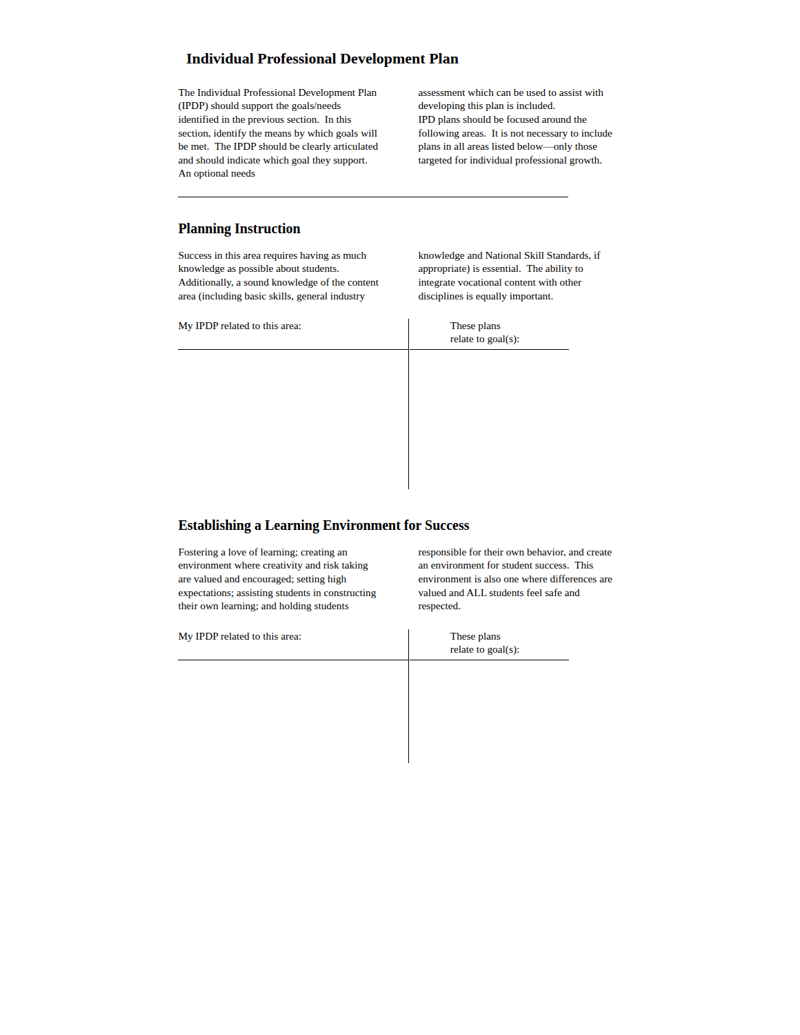Individual Professional Development Plan
The Individual Professional Development Plan (IPDP) should support the goals/needs identified in the previous section. In this section, identify the means by which goals will be met. The IPDP should be clearly articulated and should indicate which goal they support. An optional needs
assessment which can be used to assist with developing this plan is included.
IPD plans should be focused around the following areas. It is not necessary to include plans in all areas listed below—only those targeted for individual professional growth.
Planning Instruction
Success in this area requires having as much knowledge as possible about students. Additionally, a sound knowledge of the content area (including basic skills, general industry
knowledge and National Skill Standards, if appropriate) is essential. The ability to integrate vocational content with other disciplines is equally important.
My IPDP related to this area:
These plans
relate to goal(s):
Establishing a Learning Environment for Success
Fostering a love of learning; creating an environment where creativity and risk taking are valued and encouraged; setting high expectations; assisting students in constructing their own learning; and holding students
responsible for their own behavior, and create an environment for student success. This environment is also one where differences are valued and ALL students feel safe and respected.
My IPDP related to this area:
These plans
relate to goal(s):